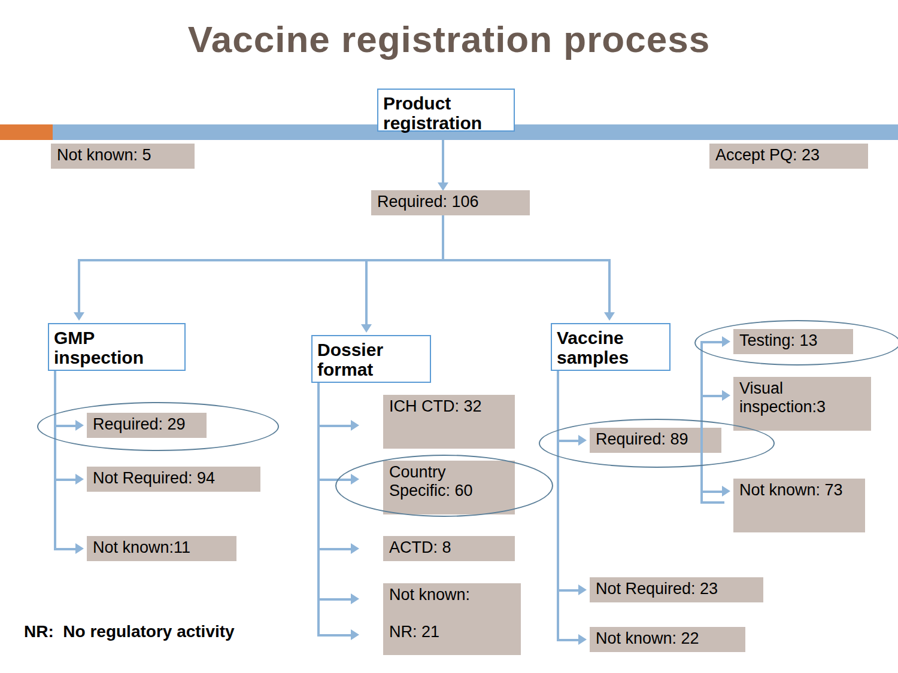Vaccine registration process
Product registration
Not known: 5
Accept PQ: 23
Required: 106
GMP inspection
Dossier format
Vaccine samples
Required: 29
Not Required: 94
Not known:11
ICH CTD: 32
Country Specific: 60
ACTD: 8
Not known:
NR: 21
Required: 89
Not Required: 23
Not known: 22
Testing: 13
Visual inspection:3
Not known: 73
NR: No regulatory activity